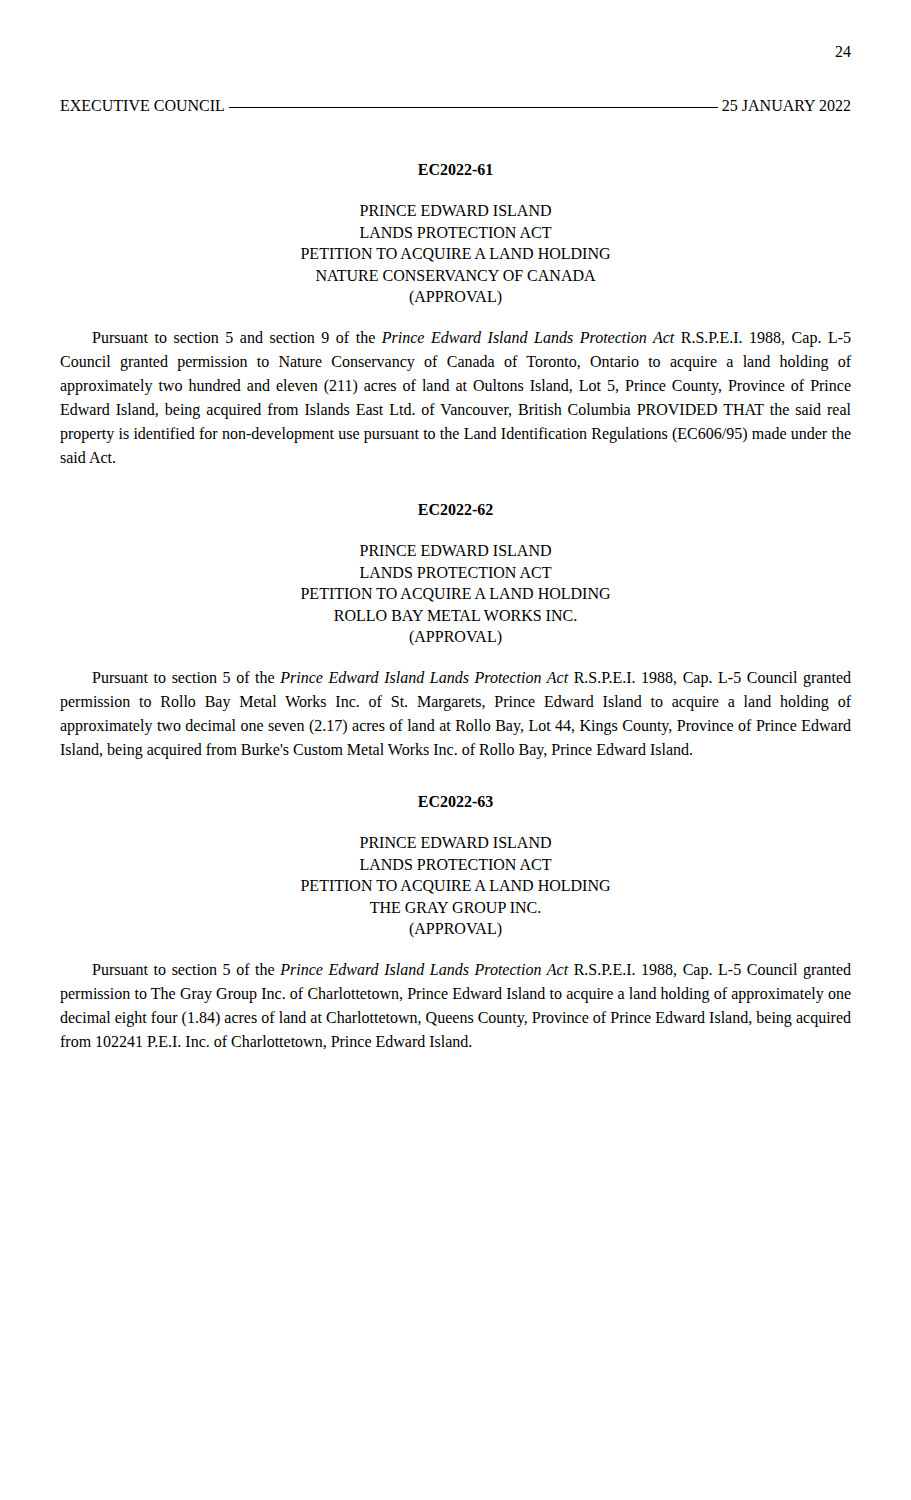24
EXECUTIVE COUNCIL 25 JANUARY 2022
EC2022-61
Prince Edward Island
Lands Protection Act
Petition to Acquire a Land Holding
Nature Conservancy of Canada
(Approval)
Pursuant to section 5 and section 9 of the Prince Edward Island Lands Protection Act R.S.P.E.I. 1988, Cap. L-5 Council granted permission to Nature Conservancy of Canada of Toronto, Ontario to acquire a land holding of approximately two hundred and eleven (211) acres of land at Oultons Island, Lot 5, Prince County, Province of Prince Edward Island, being acquired from Islands East Ltd. of Vancouver, British Columbia PROVIDED THAT the said real property is identified for non-development use pursuant to the Land Identification Regulations (EC606/95) made under the said Act.
EC2022-62
Prince Edward Island
Lands Protection Act
Petition to Acquire a Land Holding
Rollo Bay Metal Works Inc.
(Approval)
Pursuant to section 5 of the Prince Edward Island Lands Protection Act R.S.P.E.I. 1988, Cap. L-5 Council granted permission to Rollo Bay Metal Works Inc. of St. Margarets, Prince Edward Island to acquire a land holding of approximately two decimal one seven (2.17) acres of land at Rollo Bay, Lot 44, Kings County, Province of Prince Edward Island, being acquired from Burke's Custom Metal Works Inc. of Rollo Bay, Prince Edward Island.
EC2022-63
Prince Edward Island
Lands Protection Act
Petition to Acquire a Land Holding
The Gray Group Inc.
(Approval)
Pursuant to section 5 of the Prince Edward Island Lands Protection Act R.S.P.E.I. 1988, Cap. L-5 Council granted permission to The Gray Group Inc. of Charlottetown, Prince Edward Island to acquire a land holding of approximately one decimal eight four (1.84) acres of land at Charlottetown, Queens County, Province of Prince Edward Island, being acquired from 102241 P.E.I. Inc. of Charlottetown, Prince Edward Island.